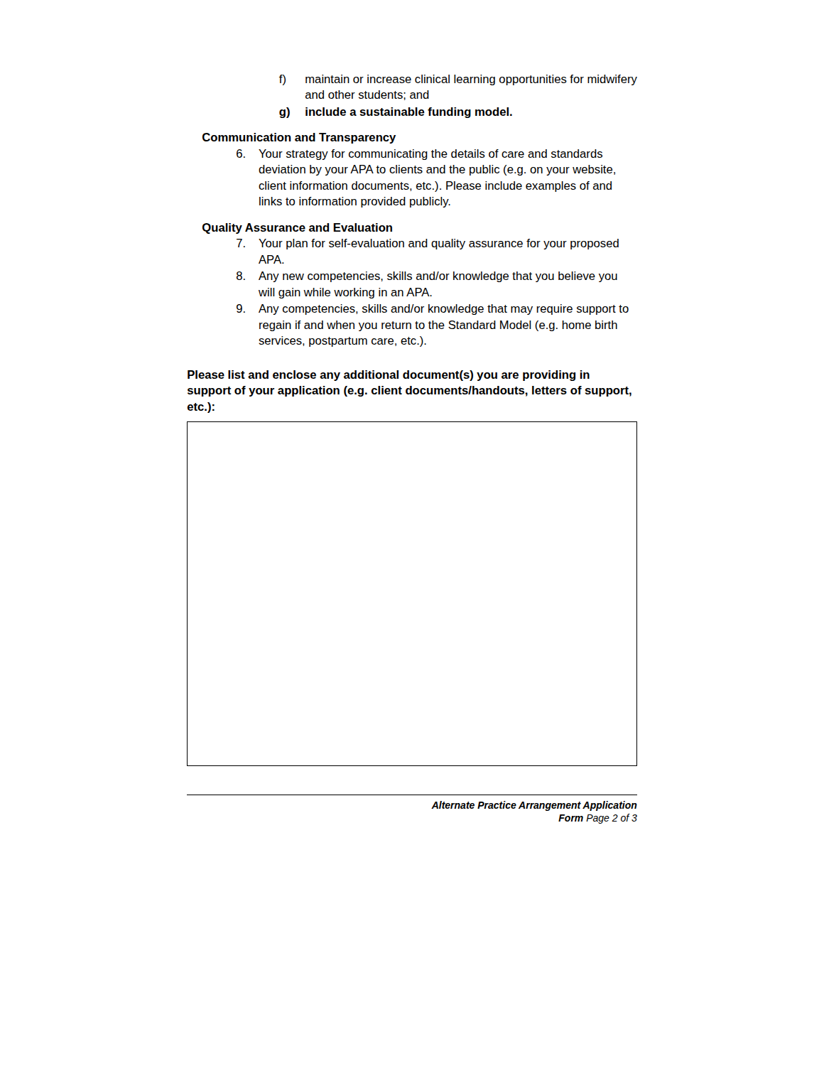f) maintain or increase clinical learning opportunities for midwifery and other students; and
g) include a sustainable funding model.
Communication and Transparency
6. Your strategy for communicating the details of care and standards deviation by your APA to clients and the public (e.g. on your website, client information documents, etc.). Please include examples of and links to information provided publicly.
Quality Assurance and Evaluation
7. Your plan for self-evaluation and quality assurance for your proposed APA.
8. Any new competencies, skills and/or knowledge that you believe you will gain while working in an APA.
9. Any competencies, skills and/or knowledge that may require support to regain if and when you return to the Standard Model (e.g. home birth services, postpartum care, etc.).
Please list and enclose any additional document(s) you are providing in support of your application (e.g. client documents/handouts, letters of support, etc.):
Alternate Practice Arrangement Application
Form Page 2 of 3